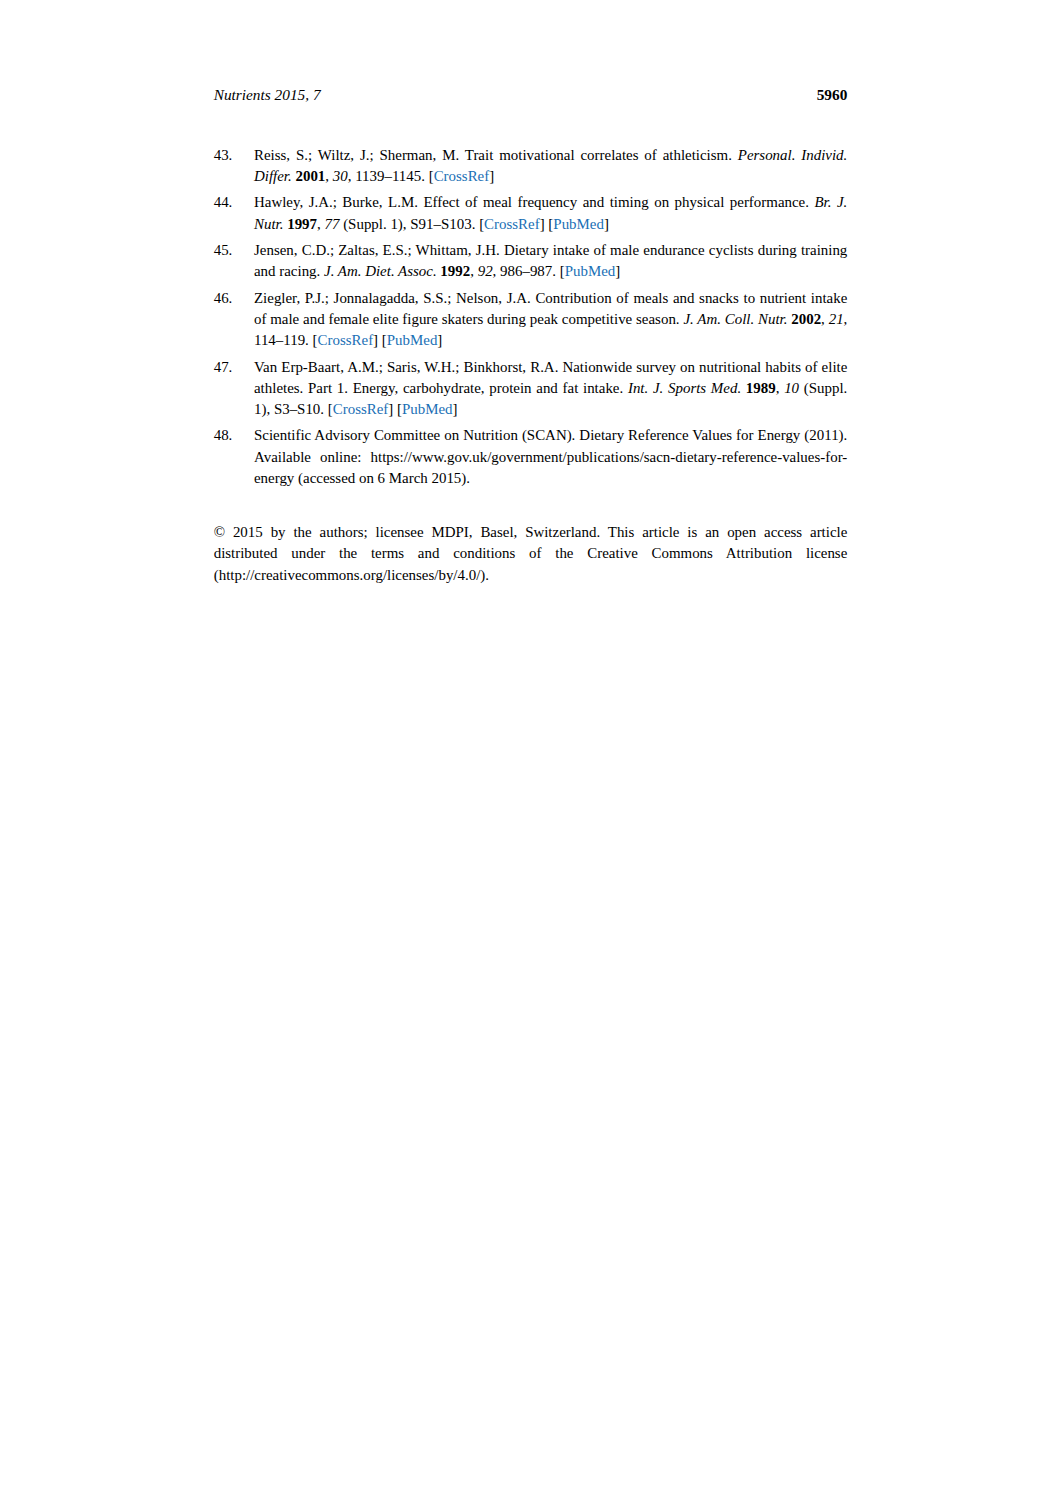Nutrients 2015, 7
5960
43. Reiss, S.; Wiltz, J.; Sherman, M. Trait motivational correlates of athleticism. Personal. Individ. Differ. 2001, 30, 1139–1145. [CrossRef]
44. Hawley, J.A.; Burke, L.M. Effect of meal frequency and timing on physical performance. Br. J. Nutr. 1997, 77 (Suppl. 1), S91–S103. [CrossRef] [PubMed]
45. Jensen, C.D.; Zaltas, E.S.; Whittam, J.H. Dietary intake of male endurance cyclists during training and racing. J. Am. Diet. Assoc. 1992, 92, 986–987. [PubMed]
46. Ziegler, P.J.; Jonnalagadda, S.S.; Nelson, J.A. Contribution of meals and snacks to nutrient intake of male and female elite figure skaters during peak competitive season. J. Am. Coll. Nutr. 2002, 21, 114–119. [CrossRef] [PubMed]
47. Van Erp-Baart, A.M.; Saris, W.H.; Binkhorst, R.A. Nationwide survey on nutritional habits of elite athletes. Part 1. Energy, carbohydrate, protein and fat intake. Int. J. Sports Med. 1989, 10 (Suppl. 1), S3–S10. [CrossRef] [PubMed]
48. Scientific Advisory Committee on Nutrition (SCAN). Dietary Reference Values for Energy (2011). Available online: https://www.gov.uk/government/publications/sacn-dietary-reference-values-for-energy (accessed on 6 March 2015).
© 2015 by the authors; licensee MDPI, Basel, Switzerland. This article is an open access article distributed under the terms and conditions of the Creative Commons Attribution license (http://creativecommons.org/licenses/by/4.0/).